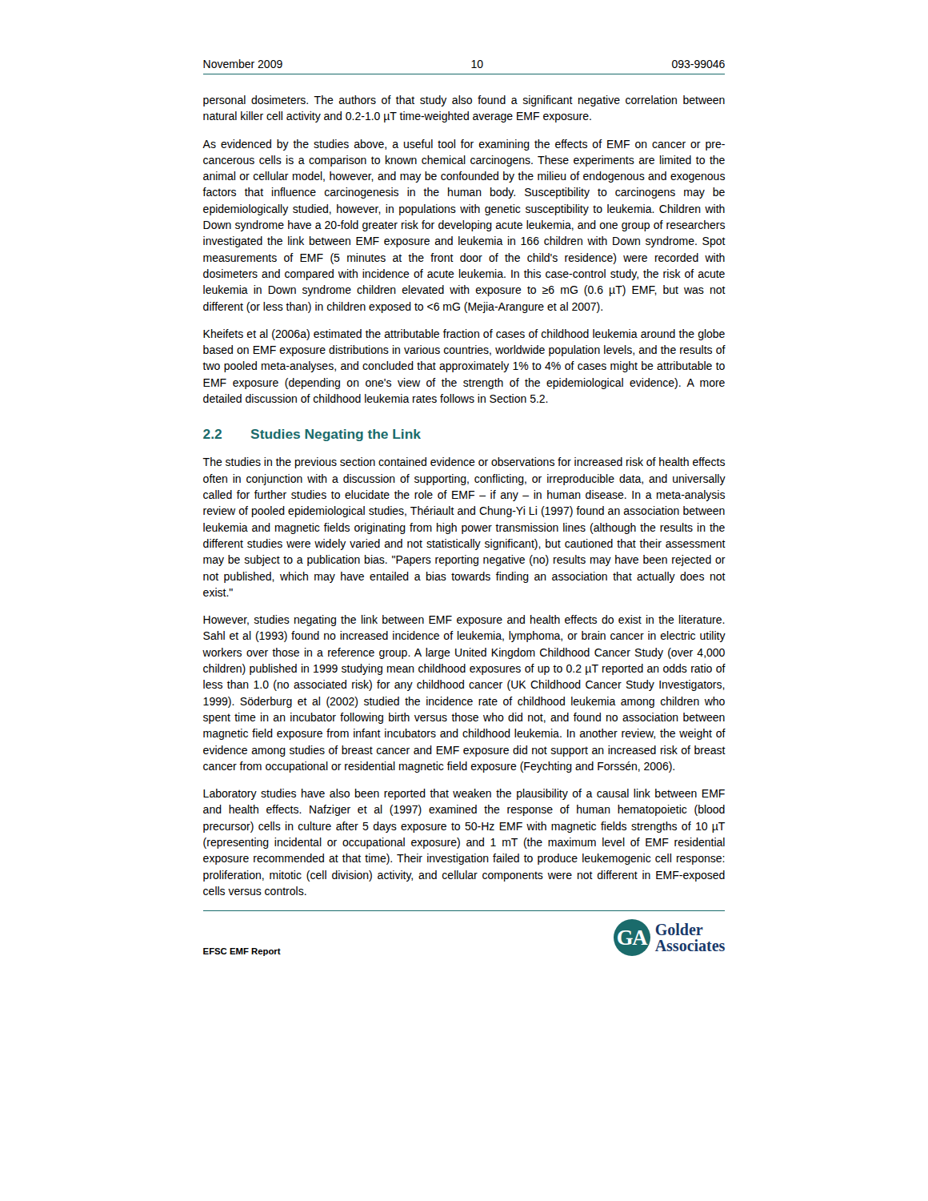November 2009
10
093-99046
personal dosimeters. The authors of that study also found a significant negative correlation between natural killer cell activity and 0.2-1.0 µT time-weighted average EMF exposure.
As evidenced by the studies above, a useful tool for examining the effects of EMF on cancer or pre-cancerous cells is a comparison to known chemical carcinogens. These experiments are limited to the animal or cellular model, however, and may be confounded by the milieu of endogenous and exogenous factors that influence carcinogenesis in the human body. Susceptibility to carcinogens may be epidemiologically studied, however, in populations with genetic susceptibility to leukemia. Children with Down syndrome have a 20-fold greater risk for developing acute leukemia, and one group of researchers investigated the link between EMF exposure and leukemia in 166 children with Down syndrome. Spot measurements of EMF (5 minutes at the front door of the child's residence) were recorded with dosimeters and compared with incidence of acute leukemia. In this case-control study, the risk of acute leukemia in Down syndrome children elevated with exposure to ≥6 mG (0.6 µT) EMF, but was not different (or less than) in children exposed to <6 mG (Mejia-Arangure et al 2007).
Kheifets et al (2006a) estimated the attributable fraction of cases of childhood leukemia around the globe based on EMF exposure distributions in various countries, worldwide population levels, and the results of two pooled meta-analyses, and concluded that approximately 1% to 4% of cases might be attributable to EMF exposure (depending on one's view of the strength of the epidemiological evidence). A more detailed discussion of childhood leukemia rates follows in Section 5.2.
2.2 Studies Negating the Link
The studies in the previous section contained evidence or observations for increased risk of health effects often in conjunction with a discussion of supporting, conflicting, or irreproducible data, and universally called for further studies to elucidate the role of EMF – if any – in human disease. In a meta-analysis review of pooled epidemiological studies, Thériault and Chung-Yi Li (1997) found an association between leukemia and magnetic fields originating from high power transmission lines (although the results in the different studies were widely varied and not statistically significant), but cautioned that their assessment may be subject to a publication bias. "Papers reporting negative (no) results may have been rejected or not published, which may have entailed a bias towards finding an association that actually does not exist."
However, studies negating the link between EMF exposure and health effects do exist in the literature. Sahl et al (1993) found no increased incidence of leukemia, lymphoma, or brain cancer in electric utility workers over those in a reference group. A large United Kingdom Childhood Cancer Study (over 4,000 children) published in 1999 studying mean childhood exposures of up to 0.2 µT reported an odds ratio of less than 1.0 (no associated risk) for any childhood cancer (UK Childhood Cancer Study Investigators, 1999). Söderburg et al (2002) studied the incidence rate of childhood leukemia among children who spent time in an incubator following birth versus those who did not, and found no association between magnetic field exposure from infant incubators and childhood leukemia. In another review, the weight of evidence among studies of breast cancer and EMF exposure did not support an increased risk of breast cancer from occupational or residential magnetic field exposure (Feychting and Forssén, 2006).
Laboratory studies have also been reported that weaken the plausibility of a causal link between EMF and health effects. Nafziger et al (1997) examined the response of human hematopoietic (blood precursor) cells in culture after 5 days exposure to 50-Hz EMF with magnetic fields strengths of 10 µT (representing incidental or occupational exposure) and 1 mT (the maximum level of EMF residential exposure recommended at that time). Their investigation failed to produce leukemogenic cell response: proliferation, mitotic (cell division) activity, and cellular components were not different in EMF-exposed cells versus controls.
EFSC EMF Report
GA
Golder Associates